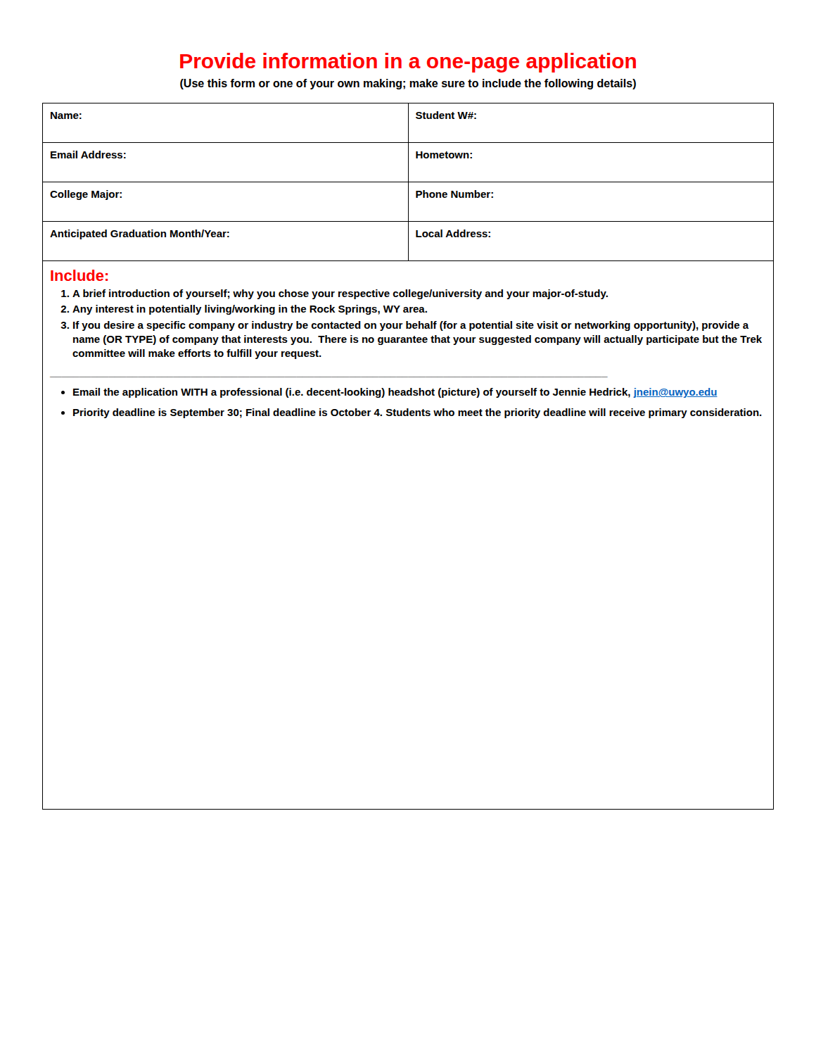Provide information in a one-page application
(Use this form or one of your own making; make sure to include the following details)
| Name: | Student W#: |
| Email Address: | Hometown: |
| College Major: | Phone Number: |
| Anticipated Graduation Month/Year: | Local Address: |
| Include: A brief introduction of yourself; why you chose your respective college/university and your major-of-study. Any interest in potentially living/working in the Rock Springs, WY area. If you desire a specific company or industry be contacted on your behalf (for a potential site visit or networking opportunity), provide a name (OR TYPE) of company that interests you. There is no guarantee that your suggested company will actually participate but the Trek committee will make efforts to fulfill your request. _______________________________________________________________________________________________ Email the application WITH a professional (i.e. decent-looking) headshot (picture) of yourself to Jennie Hedrick, jnein@uwyo.edu Priority deadline is September 30; Final deadline is October 4. Students who meet the priority deadline will receive primary consideration. |